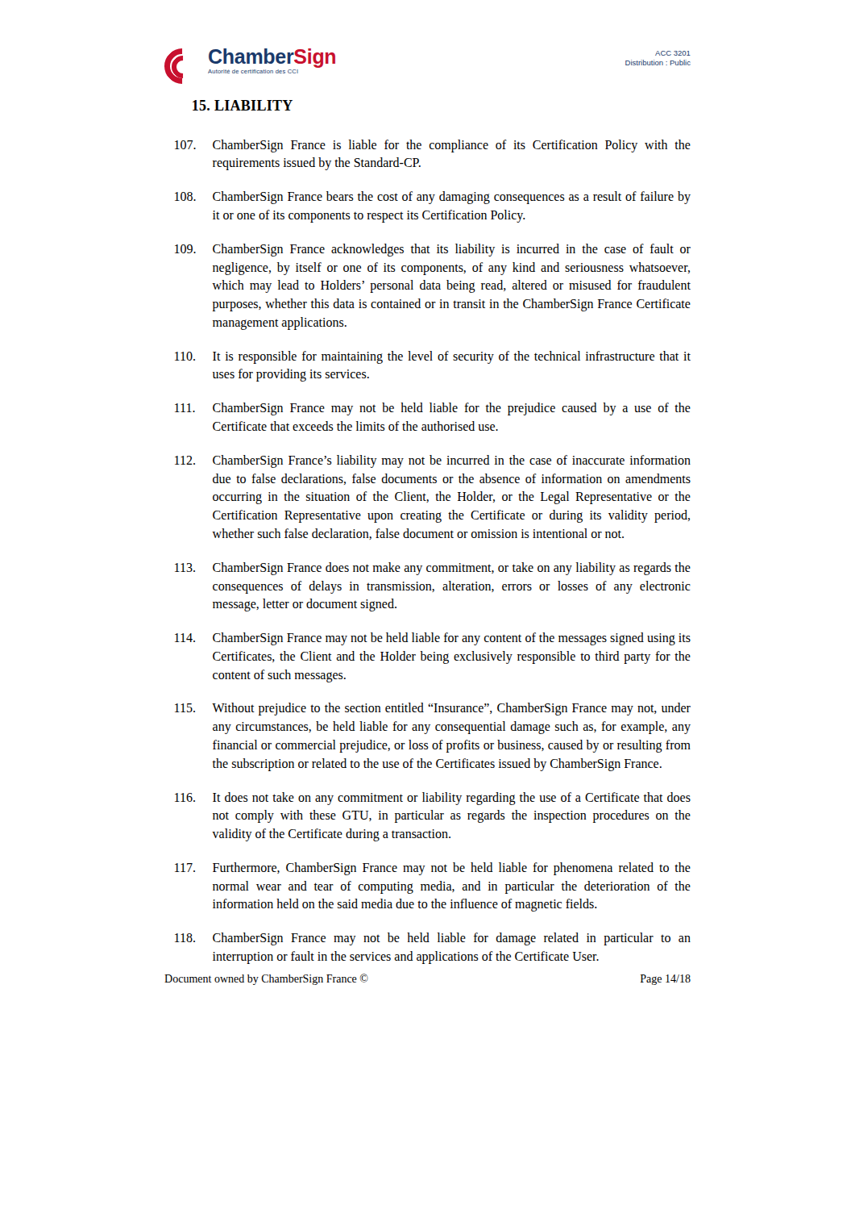ChamberSign
Autorité de certification des CCI
ACC 3201
Distribution : Public
15. LIABILITY
107. ChamberSign France is liable for the compliance of its Certification Policy with the requirements issued by the Standard-CP.
108. ChamberSign France bears the cost of any damaging consequences as a result of failure by it or one of its components to respect its Certification Policy.
109. ChamberSign France acknowledges that its liability is incurred in the case of fault or negligence, by itself or one of its components, of any kind and seriousness whatsoever, which may lead to Holders’ personal data being read, altered or misused for fraudulent purposes, whether this data is contained or in transit in the ChamberSign France Certificate management applications.
110. It is responsible for maintaining the level of security of the technical infrastructure that it uses for providing its services.
111. ChamberSign France may not be held liable for the prejudice caused by a use of the Certificate that exceeds the limits of the authorised use.
112. ChamberSign France’s liability may not be incurred in the case of inaccurate information due to false declarations, false documents or the absence of information on amendments occurring in the situation of the Client, the Holder, or the Legal Representative or the Certification Representative upon creating the Certificate or during its validity period, whether such false declaration, false document or omission is intentional or not.
113. ChamberSign France does not make any commitment, or take on any liability as regards the consequences of delays in transmission, alteration, errors or losses of any electronic message, letter or document signed.
114. ChamberSign France may not be held liable for any content of the messages signed using its Certificates, the Client and the Holder being exclusively responsible to third party for the content of such messages.
115. Without prejudice to the section entitled “Insurance”, ChamberSign France may not, under any circumstances, be held liable for any consequential damage such as, for example, any financial or commercial prejudice, or loss of profits or business, caused by or resulting from the subscription or related to the use of the Certificates issued by ChamberSign France.
116. It does not take on any commitment or liability regarding the use of a Certificate that does not comply with these GTU, in particular as regards the inspection procedures on the validity of the Certificate during a transaction.
117. Furthermore, ChamberSign France may not be held liable for phenomena related to the normal wear and tear of computing media, and in particular the deterioration of the information held on the said media due to the influence of magnetic fields.
118. ChamberSign France may not be held liable for damage related in particular to an interruption or fault in the services and applications of the Certificate User.
Document owned by ChamberSign France ©
Page 14/18